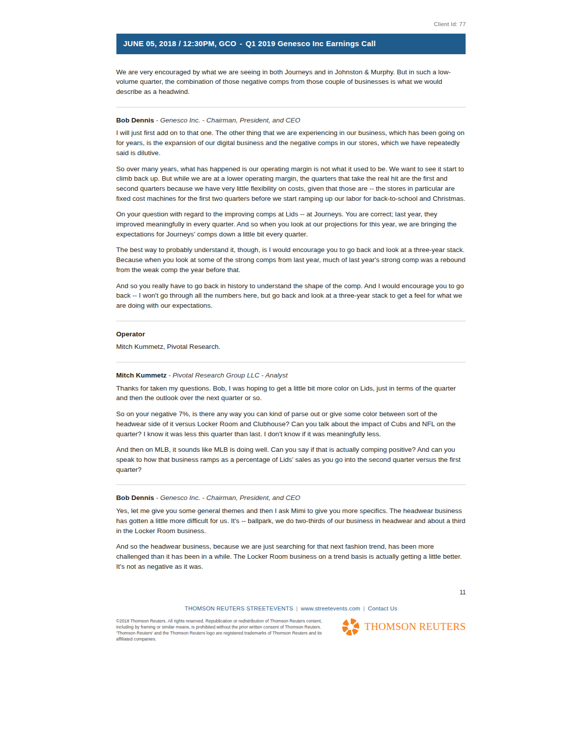Client Id: 77
JUNE 05, 2018 / 12:30PM, GCO - Q1 2019 Genesco Inc Earnings Call
We are very encouraged by what we are seeing in both Journeys and in Johnston & Murphy. But in such a low-volume quarter, the combination of those negative comps from those couple of businesses is what we would describe as a headwind.
Bob Dennis - Genesco Inc. - Chairman, President, and CEO
I will just first add on to that one. The other thing that we are experiencing in our business, which has been going on for years, is the expansion of our digital business and the negative comps in our stores, which we have repeatedly said is dilutive.
So over many years, what has happened is our operating margin is not what it used to be. We want to see it start to climb back up. But while we are at a lower operating margin, the quarters that take the real hit are the first and second quarters because we have very little flexibility on costs, given that those are -- the stores in particular are fixed cost machines for the first two quarters before we start ramping up our labor for back-to-school and Christmas.
On your question with regard to the improving comps at Lids -- at Journeys. You are correct; last year, they improved meaningfully in every quarter. And so when you look at our projections for this year, we are bringing the expectations for Journeys' comps down a little bit every quarter.
The best way to probably understand it, though, is I would encourage you to go back and look at a three-year stack. Because when you look at some of the strong comps from last year, much of last year's strong comp was a rebound from the weak comp the year before that.
And so you really have to go back in history to understand the shape of the comp. And I would encourage you to go back -- I won't go through all the numbers here, but go back and look at a three-year stack to get a feel for what we are doing with our expectations.
Operator
Mitch Kummetz, Pivotal Research.
Mitch Kummetz - Pivotal Research Group LLC - Analyst
Thanks for taken my questions. Bob, I was hoping to get a little bit more color on Lids, just in terms of the quarter and then the outlook over the next quarter or so.
So on your negative 7%, is there any way you can kind of parse out or give some color between sort of the headwear side of it versus Locker Room and Clubhouse? Can you talk about the impact of Cubs and NFL on the quarter? I know it was less this quarter than last. I don't know if it was meaningfully less.
And then on MLB, it sounds like MLB is doing well. Can you say if that is actually comping positive? And can you speak to how that business ramps as a percentage of Lids' sales as you go into the second quarter versus the first quarter?
Bob Dennis - Genesco Inc. - Chairman, President, and CEO
Yes, let me give you some general themes and then I ask Mimi to give you more specifics. The headwear business has gotten a little more difficult for us. It's -- ballpark, we do two-thirds of our business in headwear and about a third in the Locker Room business.
And so the headwear business, because we are just searching for that next fashion trend, has been more challenged than it has been in a while. The Locker Room business on a trend basis is actually getting a little better. It's not as negative as it was.
11
THOMSON REUTERS STREETEVENTS|www.streetevents.com|Contact Us
©2018 Thomson Reuters. All rights reserved. Republication or redistribution of Thomson Reuters content, including by framing or similar means, is prohibited without the prior written consent of Thomson Reuters. 'Thomson Reuters' and the Thomson Reuters logo are registered trademarks of Thomson Reuters and its affiliated companies.
THOMSON REUTERS